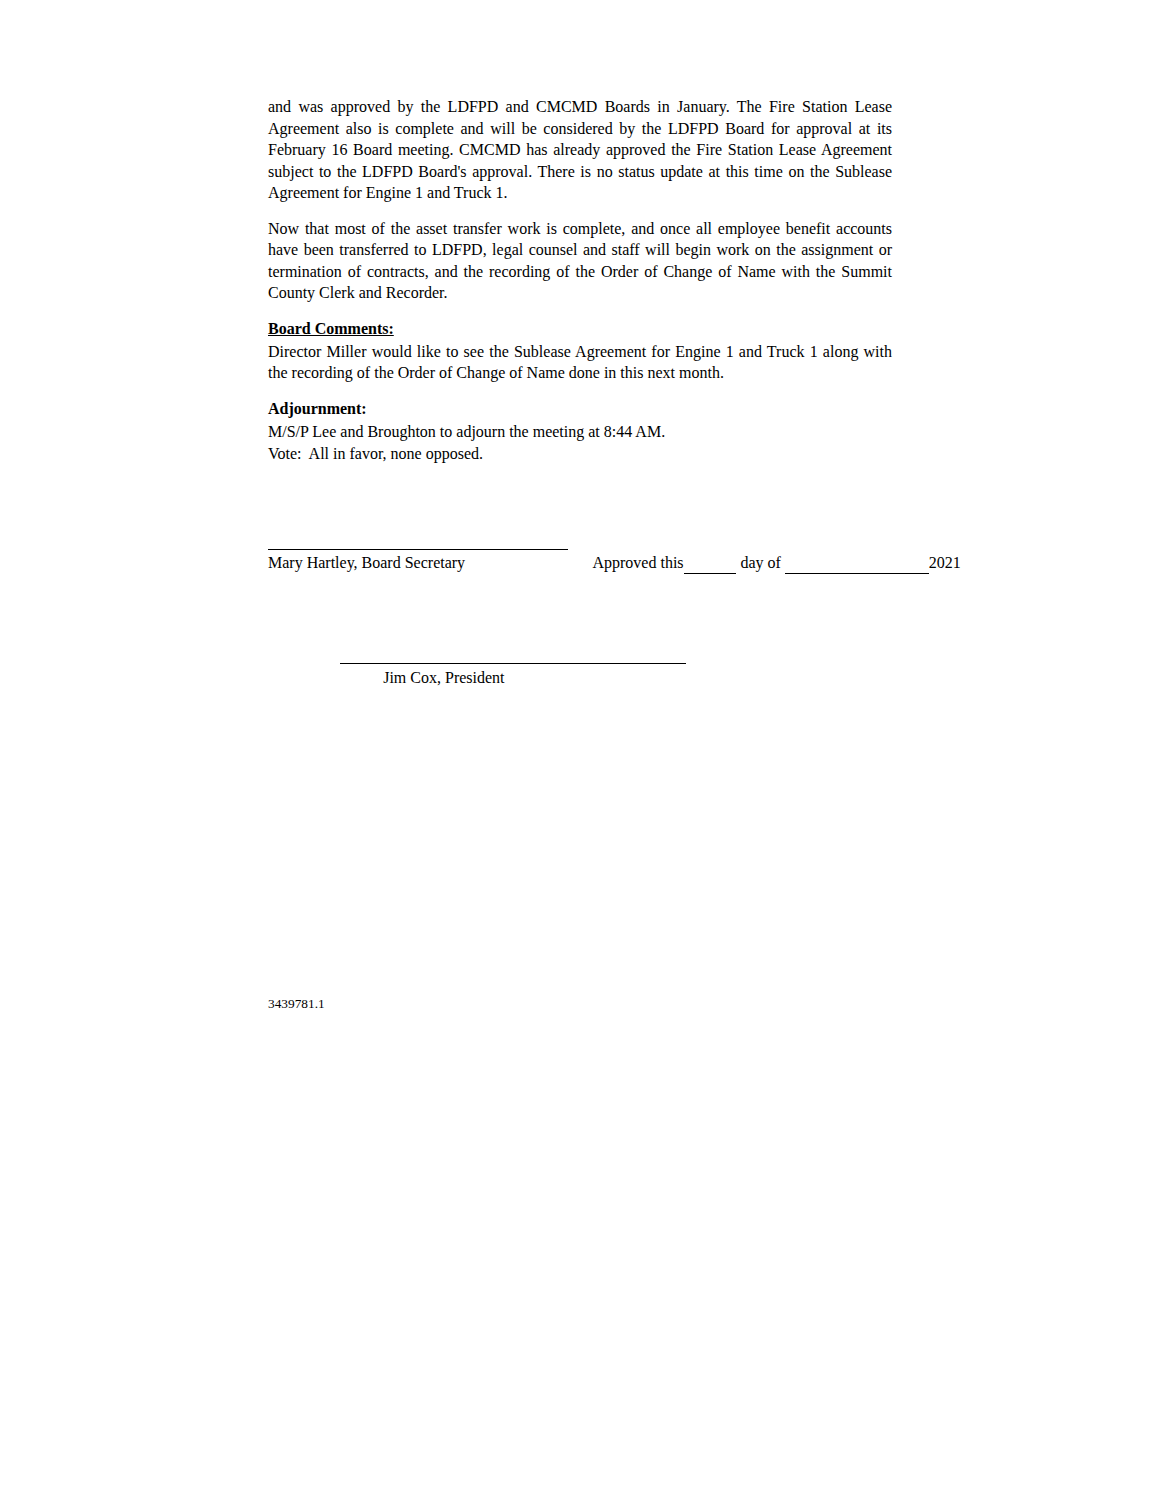and was approved by the LDFPD and CMCMD Boards in January. The Fire Station Lease Agreement also is complete and will be considered by the LDFPD Board for approval at its February 16 Board meeting. CMCMD has already approved the Fire Station Lease Agreement subject to the LDFPD Board's approval. There is no status update at this time on the Sublease Agreement for Engine 1 and Truck 1.
Now that most of the asset transfer work is complete, and once all employee benefit accounts have been transferred to LDFPD, legal counsel and staff will begin work on the assignment or termination of contracts, and the recording of the Order of Change of Name with the Summit County Clerk and Recorder.
Board Comments:
Director Miller would like to see the Sublease Agreement for Engine 1 and Truck 1 along with the recording of the Order of Change of Name done in this next month.
Adjournment:
M/S/P Lee and Broughton to adjourn the meeting at 8:44 AM.
Vote: All in favor, none opposed.
Mary Hartley, Board Secretary
Approved this day of 2021
Jim Cox, President
3439781.1